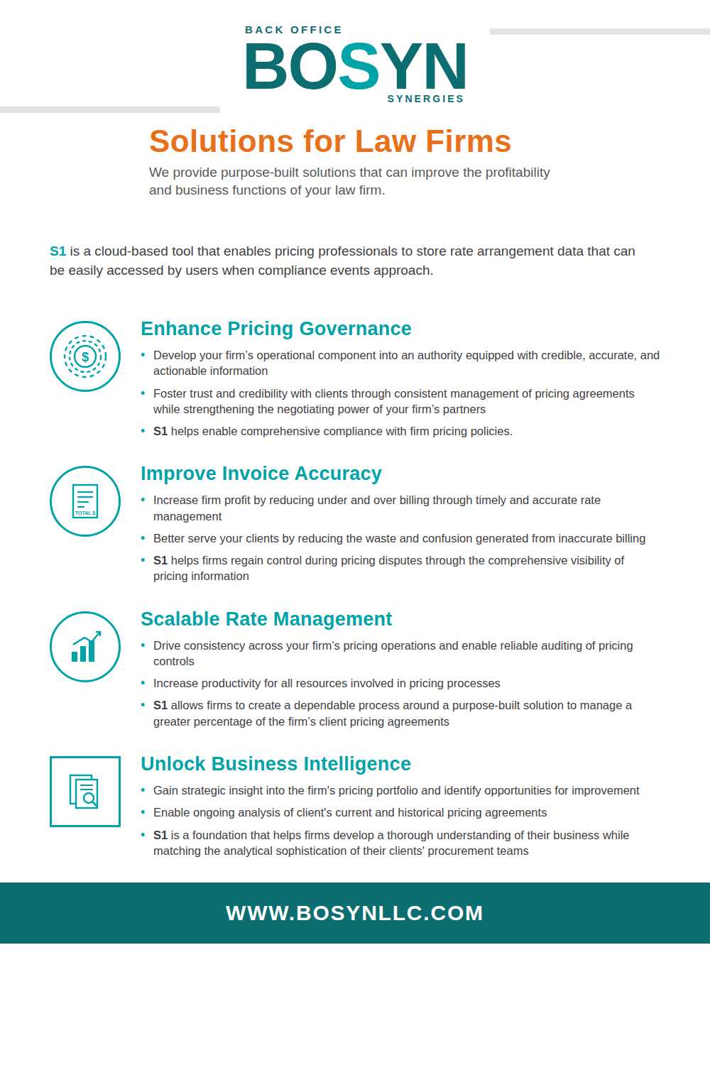BACK OFFICE BOSYN SYNERGIES
Solutions for Law Firms
We provide purpose-built solutions that can improve the profitability and business functions of your law firm.
S1 is a cloud-based tool that enables pricing professionals to store rate arrangement data that can be easily accessed by users when compliance events approach.
$
Enhance Pricing Governance
Develop your firm’s operational component into an authority equipped with credible, accurate, and actionable information
Foster trust and credibility with clients through consistent management of pricing agreements while strengthening the negotiating power of your firm’s partners
S1 helps enable comprehensive compliance with firm pricing policies.
TOTAL $
Improve Invoice Accuracy
Increase firm profit by reducing under and over billing through timely and accurate rate management
Better serve your clients by reducing the waste and confusion generated from inaccurate billing
S1 helps firms regain control during pricing disputes through the comprehensive visibility of pricing information
Scalable Rate Management
Drive consistency across your firm’s pricing operations and enable reliable auditing of pricing controls
Increase productivity for all resources involved in pricing processes
S1 allows firms to create a dependable process around a purpose-built solution to manage a greater percentage of the firm’s client pricing agreements
Unlock Business Intelligence
Gain strategic insight into the firm's pricing portfolio and identify opportunities for improvement
Enable ongoing analysis of client's current and historical pricing agreements
S1 is a foundation that helps firms develop a thorough understanding of their business while matching the analytical sophistication of their clients' procurement teams
WWW.BOSYNLLC.COM